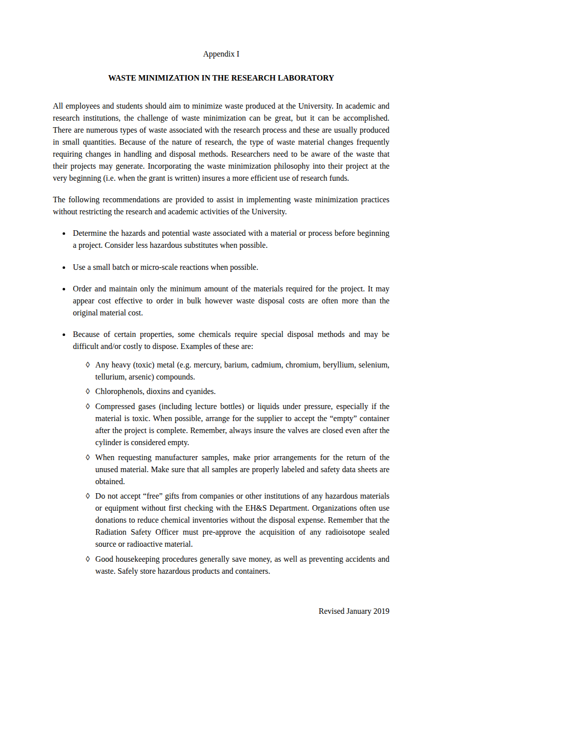Appendix I
Waste Minimization in the Research Laboratory
All employees and students should aim to minimize waste produced at the University. In academic and research institutions, the challenge of waste minimization can be great, but it can be accomplished. There are numerous types of waste associated with the research process and these are usually produced in small quantities. Because of the nature of research, the type of waste material changes frequently requiring changes in handling and disposal methods. Researchers need to be aware of the waste that their projects may generate. Incorporating the waste minimization philosophy into their project at the very beginning (i.e. when the grant is written) insures a more efficient use of research funds.
The following recommendations are provided to assist in implementing waste minimization practices without restricting the research and academic activities of the University.
Determine the hazards and potential waste associated with a material or process before beginning a project. Consider less hazardous substitutes when possible.
Use a small batch or micro-scale reactions when possible.
Order and maintain only the minimum amount of the materials required for the project. It may appear cost effective to order in bulk however waste disposal costs are often more than the original material cost.
Because of certain properties, some chemicals require special disposal methods and may be difficult and/or costly to dispose. Examples of these are:
Any heavy (toxic) metal (e.g. mercury, barium, cadmium, chromium, beryllium, selenium, tellurium, arsenic) compounds.
Chlorophenols, dioxins and cyanides.
Compressed gases (including lecture bottles) or liquids under pressure, especially if the material is toxic. When possible, arrange for the supplier to accept the “empty” container after the project is complete. Remember, always insure the valves are closed even after the cylinder is considered empty.
When requesting manufacturer samples, make prior arrangements for the return of the unused material. Make sure that all samples are properly labeled and safety data sheets are obtained.
Do not accept “free” gifts from companies or other institutions of any hazardous materials or equipment without first checking with the EH&S Department. Organizations often use donations to reduce chemical inventories without the disposal expense. Remember that the Radiation Safety Officer must pre-approve the acquisition of any radioisotope sealed source or radioactive material.
Good housekeeping procedures generally save money, as well as preventing accidents and waste. Safely store hazardous products and containers.
Revised January 2019